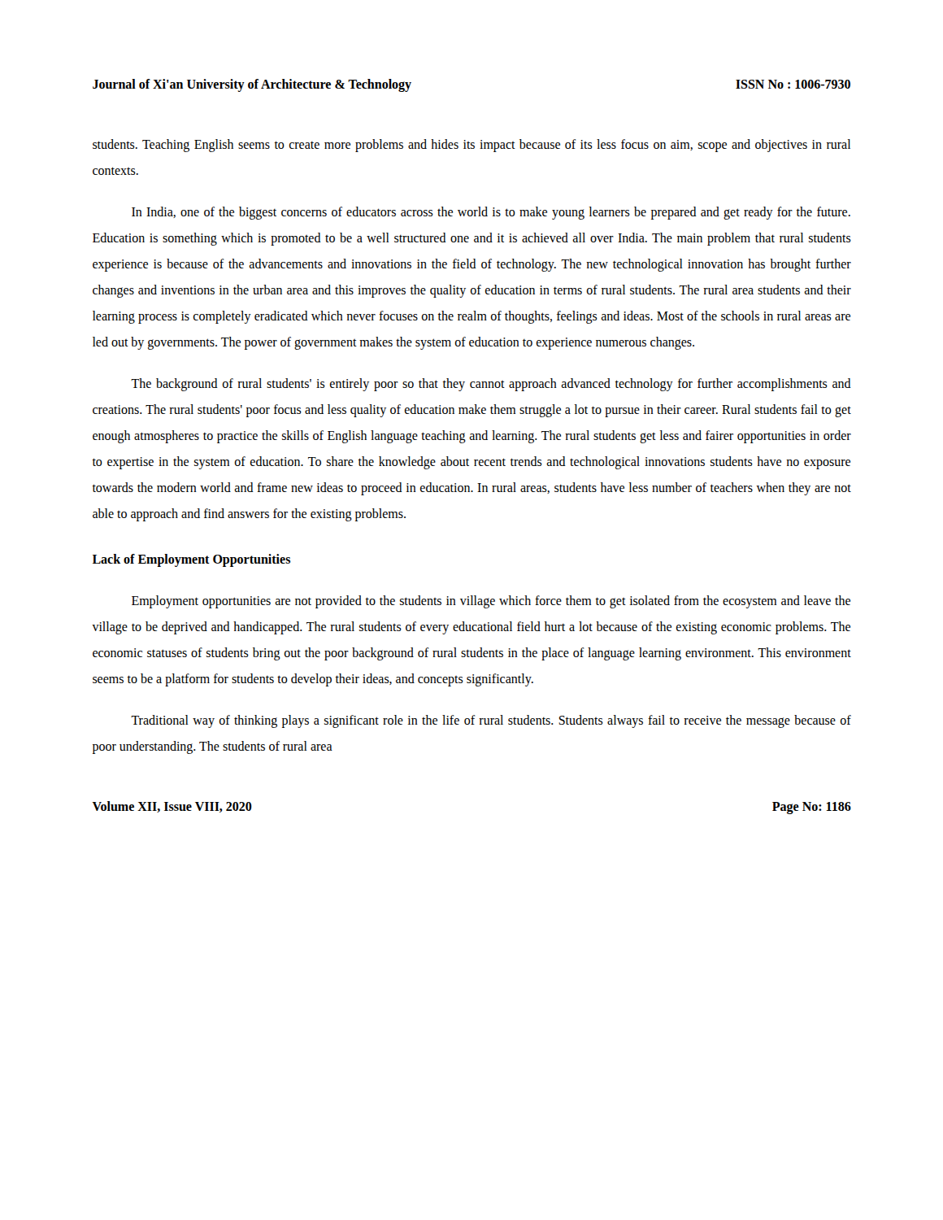Journal of Xi'an University of Architecture & Technology
ISSN No : 1006-7930
students. Teaching English seems to create more problems and hides its impact because of its less focus on aim, scope and objectives in rural contexts.
In India, one of the biggest concerns of educators across the world is to make young learners be prepared and get ready for the future. Education is something which is promoted to be a well structured one and it is achieved all over India. The main problem that rural students experience is because of the advancements and innovations in the field of technology. The new technological innovation has brought further changes and inventions in the urban area and this improves the quality of education in terms of rural students. The rural area students and their learning process is completely eradicated which never focuses on the realm of thoughts, feelings and ideas. Most of the schools in rural areas are led out by governments. The power of government makes the system of education to experience numerous changes.
The background of rural students' is entirely poor so that they cannot approach advanced technology for further accomplishments and creations. The rural students' poor focus and less quality of education make them struggle a lot to pursue in their career. Rural students fail to get enough atmospheres to practice the skills of English language teaching and learning. The rural students get less and fairer opportunities in order to expertise in the system of education. To share the knowledge about recent trends and technological innovations students have no exposure towards the modern world and frame new ideas to proceed in education. In rural areas, students have less number of teachers when they are not able to approach and find answers for the existing problems.
Lack of Employment Opportunities
Employment opportunities are not provided to the students in village which force them to get isolated from the ecosystem and leave the village to be deprived and handicapped. The rural students of every educational field hurt a lot because of the existing economic problems. The economic statuses of students bring out the poor background of rural students in the place of language learning environment. This environment seems to be a platform for students to develop their ideas, and concepts significantly.
Traditional way of thinking plays a significant role in the life of rural students. Students always fail to receive the message because of poor understanding. The students of rural area
Volume XII, Issue VIII, 2020
Page No: 1186